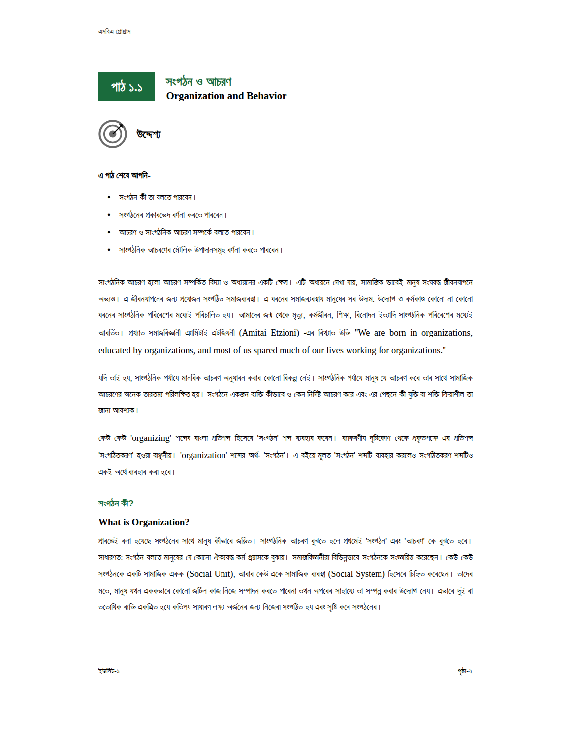এমবিএ প্রোগ্রাম
পাঠ ১.১
সংগঠন ও আচরণ
Organization and Behavior
উদ্দেশ্য
এ পাঠ শেষে আপনি-
সংগঠন কী তা বলতে পারবেন।
সংগঠনের প্রকারভেদ বর্ণনা করতে পারবেন।
আচরণ ও সাংগঠনিক আচরণ সম্পর্কে বলতে পারবেন।
সাংগঠনিক আচরণের মৌলিক উপাদানসমূহ বর্ণনা করতে পারবেন।
সাংগঠনিক আচরণ হলো আচরণ সম্পর্কিত বিদ্যা ও অধ্যয়নের একটি ক্ষেত্র। এটি অধ্যয়নে দেখা যায়, সামাজিক ভাবেই মানুষ সংঘবদ্ধ জীবনযাপনে অভ্যস্ত। এ জীবনযাপনের জন্য প্রয়োজন সংগঠিত সমাজব্যবস্থা। এ ধরনের সমাজব্যবস্থায় মানুষের সব উদ্যম, উদ্যোগ ও কর্মকাণ্ড কোনো না কোনো ধরনের সাংগঠনিক পরিবেশের মধ্যেই পরিচালিত হয়। আমাদের জন্ম থেকে মৃত্যু, কর্মজীবন, শিক্ষা, বিনোদন ইত্যাদি সাংগঠনিক পরিবেশের মধ্যেই আবর্তিত। প্রখ্যাত সমাজবিজ্ঞানী এ্যামিটাই এটজিয়নী (Amitai Etzioni) -এর বিখ্যাত উক্তি ''We are born in organizations, educated by organizations, and most of us spared much of our lives working for organizations.''
যদি তাই হয়, সাংগঠনিক পর্যায়ে মানবিক আচরণ অনুধাবন করার কোনো বিকল্প নেই। সাংগঠনিক পর্যায়ে মানুষ যে আচরণ করে তার সাথে সামাজিক আচরণের অনেক তারতম্য পরিলক্ষিত হয়। সংগঠনে একজন ব্যক্তি কীভাবে ও কেন নির্দিষ্ট আচরণ করে এবং এর পেছনে কী যুক্তি বা শক্তি ক্রিয়াশীল তা জানা আবশ্যক।
কেউ কেউ 'organizing' শব্দের বাংলা প্রতিশব্দ হিসেবে 'সংগঠন' শব্দ ব্যবহার করেন। ব্যাকরণীয় দৃষ্টিকোণ থেকে প্রকৃতপক্ষে এর প্রতিশব্দ 'সংগঠিতকরণ' হওয়া বাঞ্ছনীয়। 'organization' শব্দের অর্থ- 'সংগঠন'। এ বইয়ে মূলত 'সংগঠন' শব্দটি ব্যবহার করলেও সংগঠিতকরণ শব্দটিও একই অর্থে ব্যবহার করা হবে।
সংগঠন কী?
What is Organization?
প্রারম্ভেই বলা হয়েছে সংগঠনের সাথে মানুষ কীভাবে জড়িত। সাংগঠনিক আচরণ বুঝতে হলে প্রথমেই 'সংগঠন' এবং 'আচরণ' কে বুঝতে হবে। সাধারণত: সংগঠন বলতে মানুষের যে কোনো ঐক্যবদ্ধ কর্ম প্রয়াসকে বুঝায়। সমাজবিজ্ঞানীরা বিভিন্নভাবে সংগঠনকে সংজ্ঞায়িত করেছেন। কেউ কেউ সংগঠনকে একটি সামাজিক একক (Social Unit), আবার কেউ একে সামাজিক ব্যবস্থা (Social System) হিসেবে চিহ্নিত করেছেন। তাদের মতে, মানুষ যখন এককভাবে কোনো জটিল কাজ নিজে সম্পাদন করতে পারেনা তখন অপরের সাহায্যে তা সম্পন্ন করার উদ্যোগ নেয়। এভাবে দুই বা ততোধিক ব্যক্তি একত্রিত হয়ে কতিপয় সাধারণ লক্ষ্য অর্জনের জন্য নিজেরা সংগঠিত হয় এবং সৃষ্টি করে সংগঠনের।
ইউনিট-১ পৃষ্ঠা-২